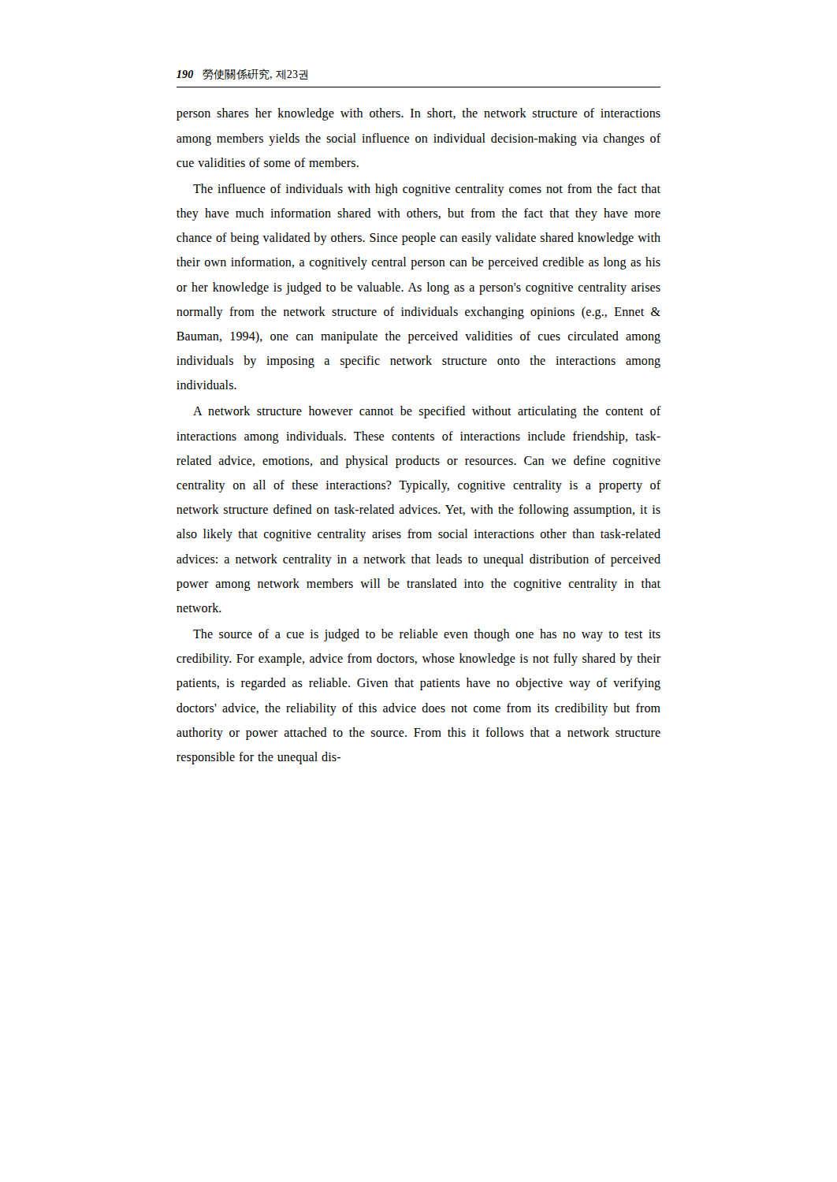190 勞使關係硏究, 제23권
person shares her knowledge with others. In short, the network structure of interactions among members yields the social influence on individual decision-making via changes of cue validities of some of members.
The influence of individuals with high cognitive centrality comes not from the fact that they have much information shared with others, but from the fact that they have more chance of being validated by others. Since people can easily validate shared knowledge with their own information, a cognitively central person can be perceived credible as long as his or her knowledge is judged to be valuable. As long as a person's cognitive centrality arises normally from the network structure of individuals exchanging opinions (e.g., Ennet & Bauman, 1994), one can manipulate the perceived validities of cues circulated among individuals by imposing a specific network structure onto the interactions among individuals.
A network structure however cannot be specified without articulating the content of interactions among individuals. These contents of interactions include friendship, task-related advice, emotions, and physical products or resources. Can we define cognitive centrality on all of these interactions? Typically, cognitive centrality is a property of network structure defined on task-related advices. Yet, with the following assumption, it is also likely that cognitive centrality arises from social interactions other than task-related advices: a network centrality in a network that leads to unequal distribution of perceived power among network members will be translated into the cognitive centrality in that network.
The source of a cue is judged to be reliable even though one has no way to test its credibility. For example, advice from doctors, whose knowledge is not fully shared by their patients, is regarded as reliable. Given that patients have no objective way of verifying doctors' advice, the reliability of this advice does not come from its credibility but from authority or power attached to the source. From this it follows that a network structure responsible for the unequal dis-